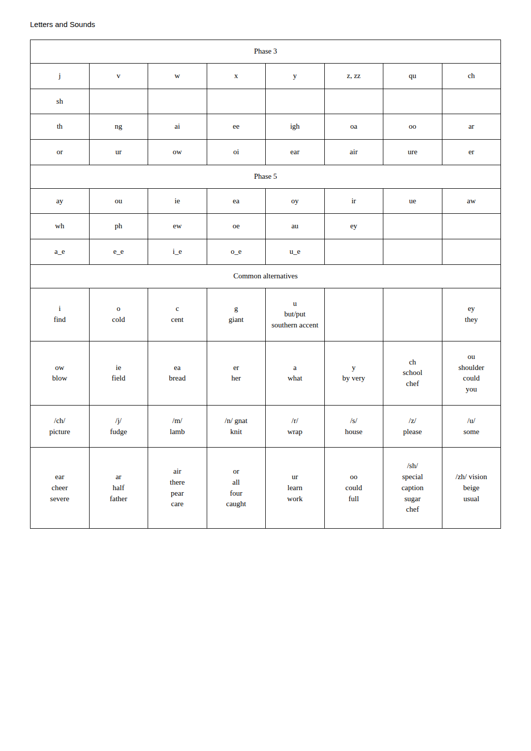Letters and Sounds
| Phase 3 |
| j | v | w | x | y | z, zz | qu | ch |
| sh | | | | | | | |
| th | ng | ai | ee | igh | oa | oo | ar |
| or | ur | ow | oi | ear | air | ure | er |
| Phase 5 |
| ay | ou | ie | ea | oy | ir | ue | aw |
| wh | ph | ew | oe | au | ey | | |
| a_e | e_e | i_e | o_e | u_e | | | |
| Common alternatives |
| i find | o cold | c cent | g giant | u but/put southern accent | | | ey they |
| ow blow | ie field | ea bread | er her | a what | y by very | ch school chef | ou shoulder could you |
| /ch/ picture | /j/ fudge | /m/ lamb | /n/ gnat knit | /r/ wrap | /s/ house | /z/ please | /u/ some |
| ear cheer severe | ar half father | air there pear care | or all four caught | ur learn work | oo could full | /sh/ special caption sugar chef | /zh/ vision beige usual |